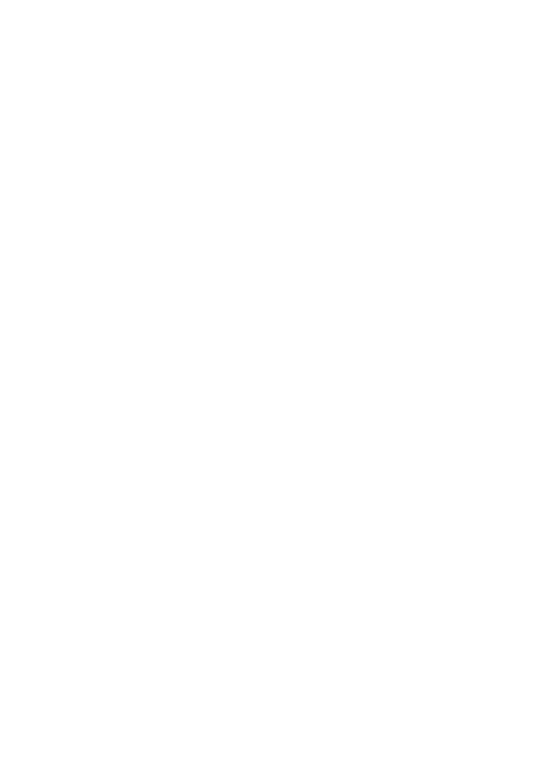QR code image